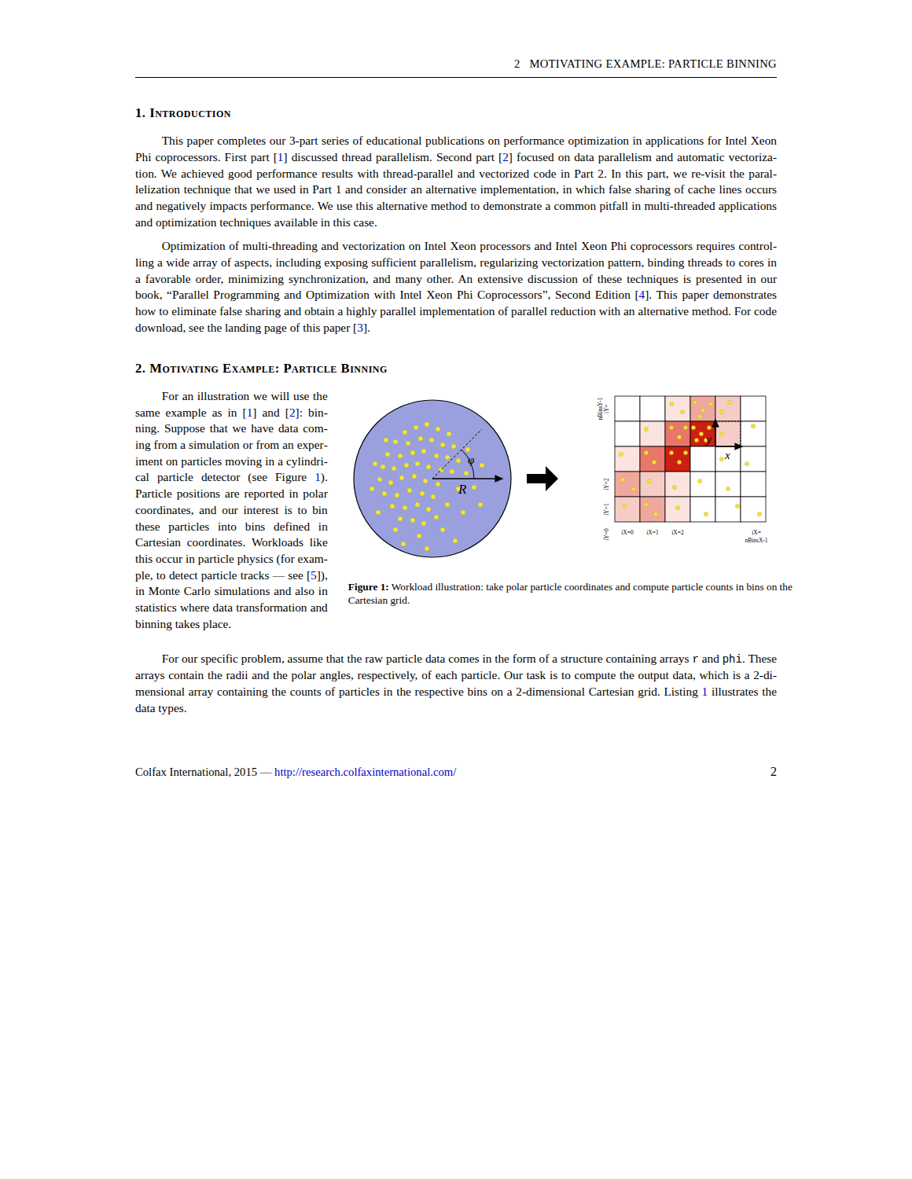2 MOTIVATING EXAMPLE: PARTICLE BINNING
1. Introduction
This paper completes our 3-part series of educational publications on performance optimization in applications for Intel Xeon Phi coprocessors. First part [1] discussed thread parallelism. Second part [2] focused on data parallelism and automatic vectorization. We achieved good performance results with thread-parallel and vectorized code in Part 2. In this part, we re-visit the parallelization technique that we used in Part 1 and consider an alternative implementation, in which false sharing of cache lines occurs and negatively impacts performance. We use this alternative method to demonstrate a common pitfall in multi-threaded applications and optimization techniques available in this case.
Optimization of multi-threading and vectorization on Intel Xeon processors and Intel Xeon Phi coprocessors requires controlling a wide array of aspects, including exposing sufficient parallelism, regularizing vectorization pattern, binding threads to cores in a favorable order, minimizing synchronization, and many other. An extensive discussion of these techniques is presented in our book, “Parallel Programming and Optimization with Intel Xeon Phi Coprocessors”, Second Edition [4]. This paper demonstrates how to eliminate false sharing and obtain a highly parallel implementation of parallel reduction with an alternative method. For code download, see the landing page of this paper [3].
2. Motivating Example: Particle Binning
For an illustration we will use the same example as in [1] and [2]: binning. Suppose that we have data coming from a simulation or from an experiment on particles moving in a cylindrical particle detector (see Figure 1). Particle positions are reported in polar coordinates, and our interest is to bin these particles into bins defined in Cartesian coordinates. Workloads like this occur in particle physics (for example, to detect particle tracks — see [5]), in Monte Carlo simulations and also in statistics where data transformation and binning takes place.
R φ y x iY= nBinsY-1 iY=2 iY=1 iY=0 iX=0 iX=1 iX=2 iX= nBinsX-1
Figure 1: Workload illustration: take polar particle coordinates and compute particle counts in bins on the Cartesian grid.
For our specific problem, assume that the raw particle data comes in the form of a structure containing arrays r and phi. These arrays contain the radii and the polar angles, respectively, of each particle. Our task is to compute the output data, which is a 2-dimensional array containing the counts of particles in the respective bins on a 2-dimensional Cartesian grid. Listing 1 illustrates the data types.
Colfax International, 2015 — http://research.colfaxinternational.com/
2